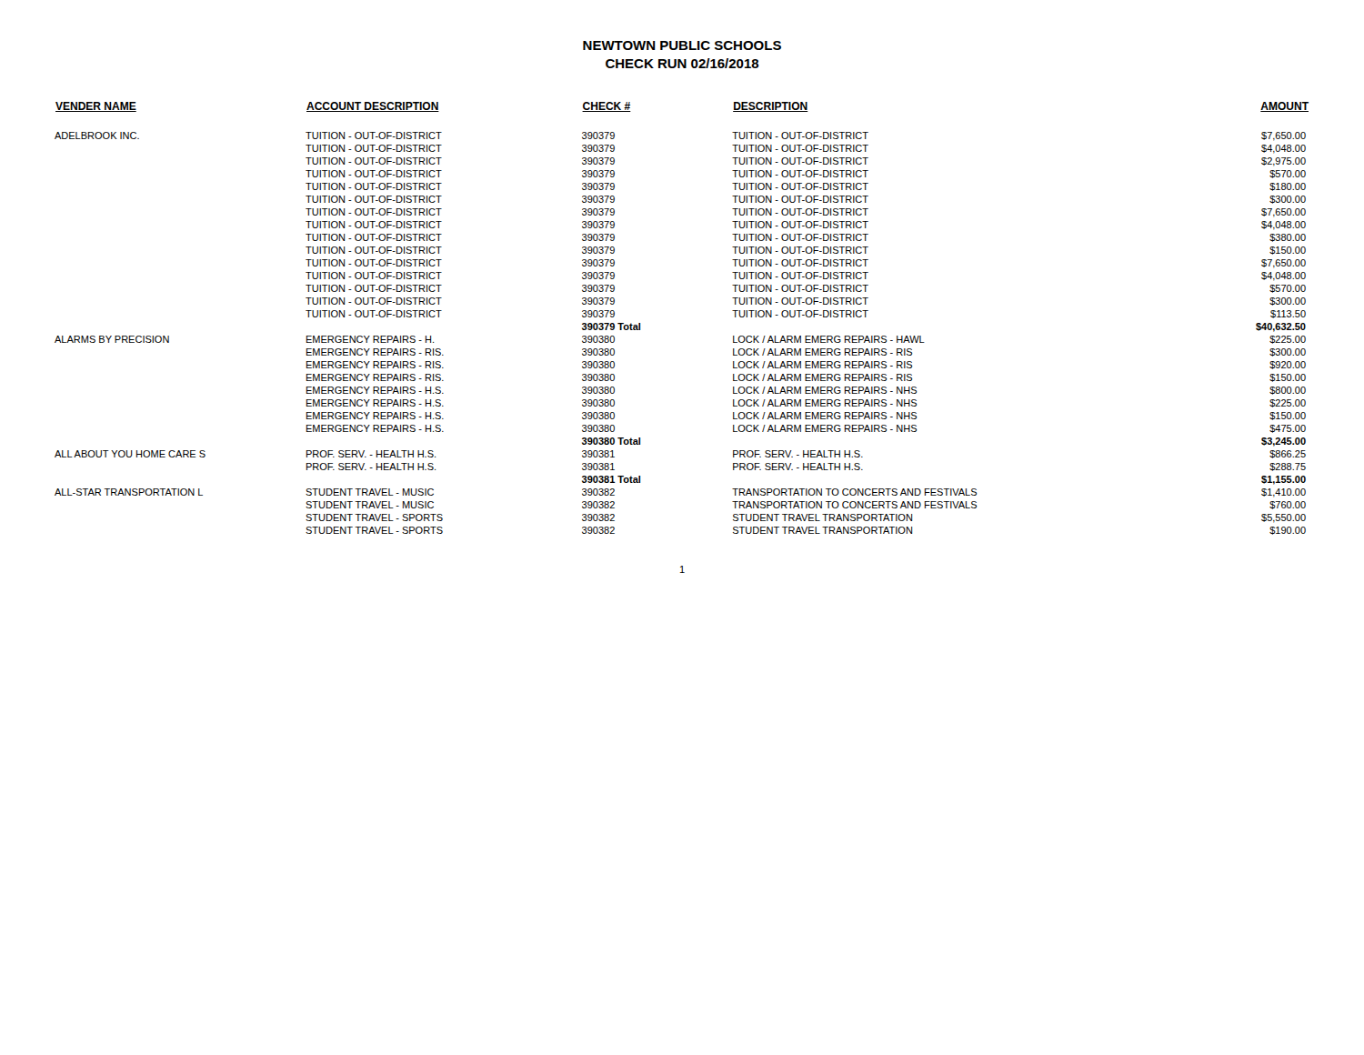NEWTOWN PUBLIC SCHOOLS
CHECK RUN 02/16/2018
| VENDER NAME | ACCOUNT DESCRIPTION | CHECK # | DESCRIPTION | AMOUNT |
| --- | --- | --- | --- | --- |
| ADELBROOK INC. | TUITION - OUT-OF-DISTRICT | 390379 | TUITION - OUT-OF-DISTRICT | $7,650.00 |
| | TUITION - OUT-OF-DISTRICT | 390379 | TUITION - OUT-OF-DISTRICT | $4,048.00 |
| | TUITION - OUT-OF-DISTRICT | 390379 | TUITION - OUT-OF-DISTRICT | $2,975.00 |
| | TUITION - OUT-OF-DISTRICT | 390379 | TUITION - OUT-OF-DISTRICT | $570.00 |
| | TUITION - OUT-OF-DISTRICT | 390379 | TUITION - OUT-OF-DISTRICT | $180.00 |
| | TUITION - OUT-OF-DISTRICT | 390379 | TUITION - OUT-OF-DISTRICT | $300.00 |
| | TUITION - OUT-OF-DISTRICT | 390379 | TUITION - OUT-OF-DISTRICT | $7,650.00 |
| | TUITION - OUT-OF-DISTRICT | 390379 | TUITION - OUT-OF-DISTRICT | $4,048.00 |
| | TUITION - OUT-OF-DISTRICT | 390379 | TUITION - OUT-OF-DISTRICT | $380.00 |
| | TUITION - OUT-OF-DISTRICT | 390379 | TUITION - OUT-OF-DISTRICT | $150.00 |
| | TUITION - OUT-OF-DISTRICT | 390379 | TUITION - OUT-OF-DISTRICT | $7,650.00 |
| | TUITION - OUT-OF-DISTRICT | 390379 | TUITION - OUT-OF-DISTRICT | $4,048.00 |
| | TUITION - OUT-OF-DISTRICT | 390379 | TUITION - OUT-OF-DISTRICT | $570.00 |
| | TUITION - OUT-OF-DISTRICT | 390379 | TUITION - OUT-OF-DISTRICT | $300.00 |
| | TUITION - OUT-OF-DISTRICT | 390379 | TUITION - OUT-OF-DISTRICT | $113.50 |
| | | 390379 Total | | $40,632.50 |
| ALARMS BY PRECISION | EMERGENCY REPAIRS - H. | 390380 | LOCK / ALARM EMERG REPAIRS - HAWL | $225.00 |
| | EMERGENCY REPAIRS - RIS. | 390380 | LOCK / ALARM EMERG REPAIRS - RIS | $300.00 |
| | EMERGENCY REPAIRS - RIS. | 390380 | LOCK / ALARM EMERG REPAIRS - RIS | $920.00 |
| | EMERGENCY REPAIRS - RIS. | 390380 | LOCK / ALARM EMERG REPAIRS - RIS | $150.00 |
| | EMERGENCY REPAIRS - H.S. | 390380 | LOCK / ALARM EMERG REPAIRS - NHS | $800.00 |
| | EMERGENCY REPAIRS - H.S. | 390380 | LOCK / ALARM EMERG REPAIRS - NHS | $225.00 |
| | EMERGENCY REPAIRS - H.S. | 390380 | LOCK / ALARM EMERG REPAIRS - NHS | $150.00 |
| | EMERGENCY REPAIRS - H.S. | 390380 | LOCK / ALARM EMERG REPAIRS - NHS | $475.00 |
| | | 390380 Total | | $3,245.00 |
| ALL ABOUT YOU HOME CARE S | PROF. SERV. - HEALTH H.S. | 390381 | PROF. SERV. - HEALTH H.S. | $866.25 |
| | PROF. SERV. - HEALTH H.S. | 390381 | PROF. SERV. - HEALTH H.S. | $288.75 |
| | | 390381 Total | | $1,155.00 |
| ALL-STAR TRANSPORTATION L | STUDENT TRAVEL - MUSIC | 390382 | TRANSPORTATION TO CONCERTS AND FESTIVALS | $1,410.00 |
| | STUDENT TRAVEL - MUSIC | 390382 | TRANSPORTATION TO CONCERTS AND FESTIVALS | $760.00 |
| | STUDENT TRAVEL - SPORTS | 390382 | STUDENT TRAVEL TRANSPORTATION | $5,550.00 |
| | STUDENT TRAVEL - SPORTS | 390382 | STUDENT TRAVEL TRANSPORTATION | $190.00 |
1